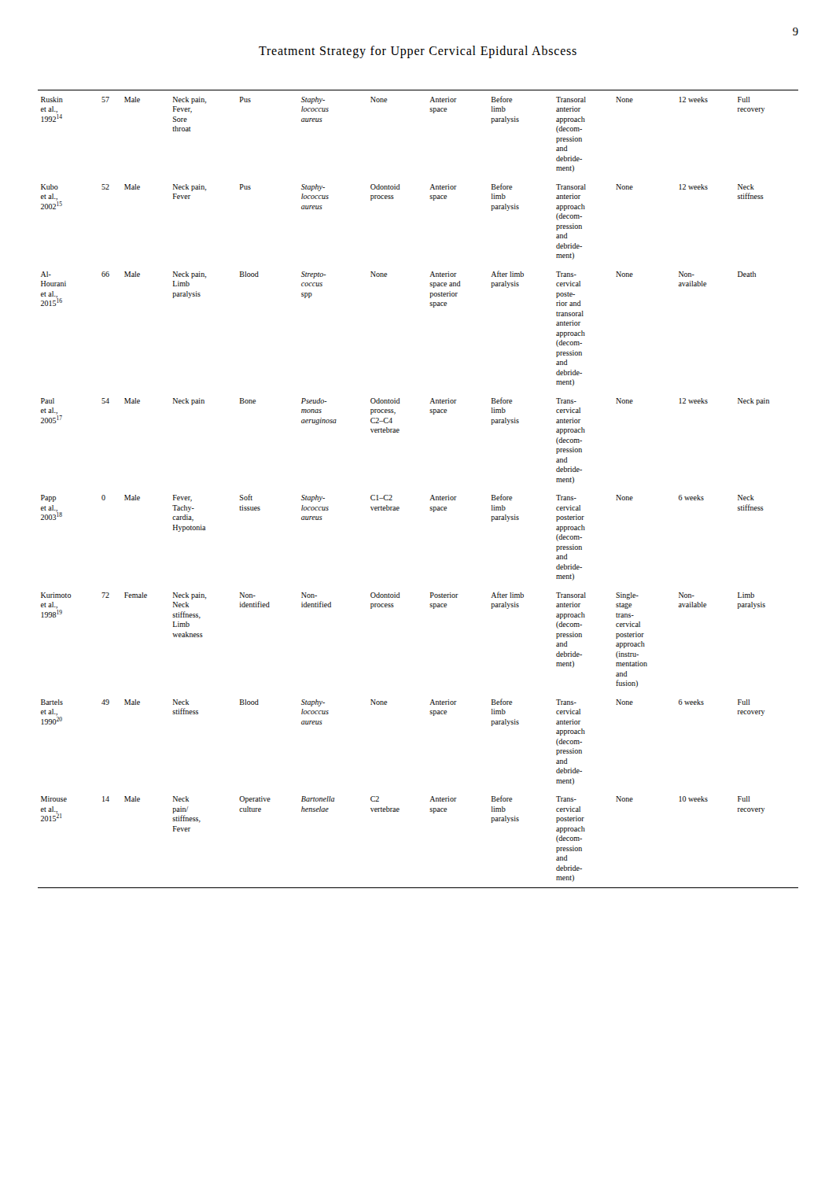9
Treatment Strategy for Upper Cervical Epidural Abscess
| Ruskin et al., 1992 14 | 57 | Male | Neck pain, Fever, Sore throat | Pus | Staphy- lococcus aureus | None | Anterior space | Before limb paralysis | Transoral anterior approach (decom- pression and debride- ment) | None | 12 weeks | Full recovery |
| Kubo et al., 2002 15 | 52 | Male | Neck pain, Fever | Pus | Staphy- lococcus aureus | Odontoid process | Anterior space | Before limb paralysis | Transoral anterior approach (decom- pression and debride- ment) | None | 12 weeks | Neck stiffness |
| Al- Hourani et al., 2015 16 | 66 | Male | Neck pain, Limb paralysis | Blood | Strepto- coccus spp | None | Anterior space and posterior space | After limb paralysis | Trans- cervical poste- rior and transoral anterior approach (decom- pression and debride- ment) | None | Non- available | Death |
| Paul et al., 2005 17 | 54 | Male | Neck pain | Bone | Pseudo- monas aeruginosa | Odontoid process, C2–C4 vertebrae | Anterior space | Before limb paralysis | Trans- cervical anterior approach (decom- pression and debride- ment) | None | 12 weeks | Neck pain |
| Papp et al., 2003 18 | 0 | Male | Fever, Tachy- cardia, Hypotonia | Soft tissues | Staphy- lococcus aureus | C1–C2 vertebrae | Anterior space | Before limb paralysis | Trans- cervical posterior approach (decom- pression and debride- ment) | None | 6 weeks | Neck stiffness |
| Kurimoto et al., 1998 19 | 72 | Female | Neck pain, Neck stiffness, Limb weakness | Non- identified | Non- identified | Odontoid process | Posterior space | After limb paralysis | Transoral anterior approach (decom- pression and debride- ment) | Single- stage trans- cervical posterior approach (instru- mentation and fusion) | Non- available | Limb paralysis |
| Bartels et al., 1990 20 | 49 | Male | Neck stiffness | Blood | Staphy- lococcus aureus | None | Anterior space | Before limb paralysis | Trans- cervical anterior approach (decom- pression and debride- ment) | None | 6 weeks | Full recovery |
| Mirouse et al., 2015 21 | 14 | Male | Neck pain/ stiffness, Fever | Operative culture | Bartonella henselae | C2 vertebrae | Anterior space | Before limb paralysis | Trans- cervical posterior approach (decom- pression and debride- ment) | None | 10 weeks | Full recovery |